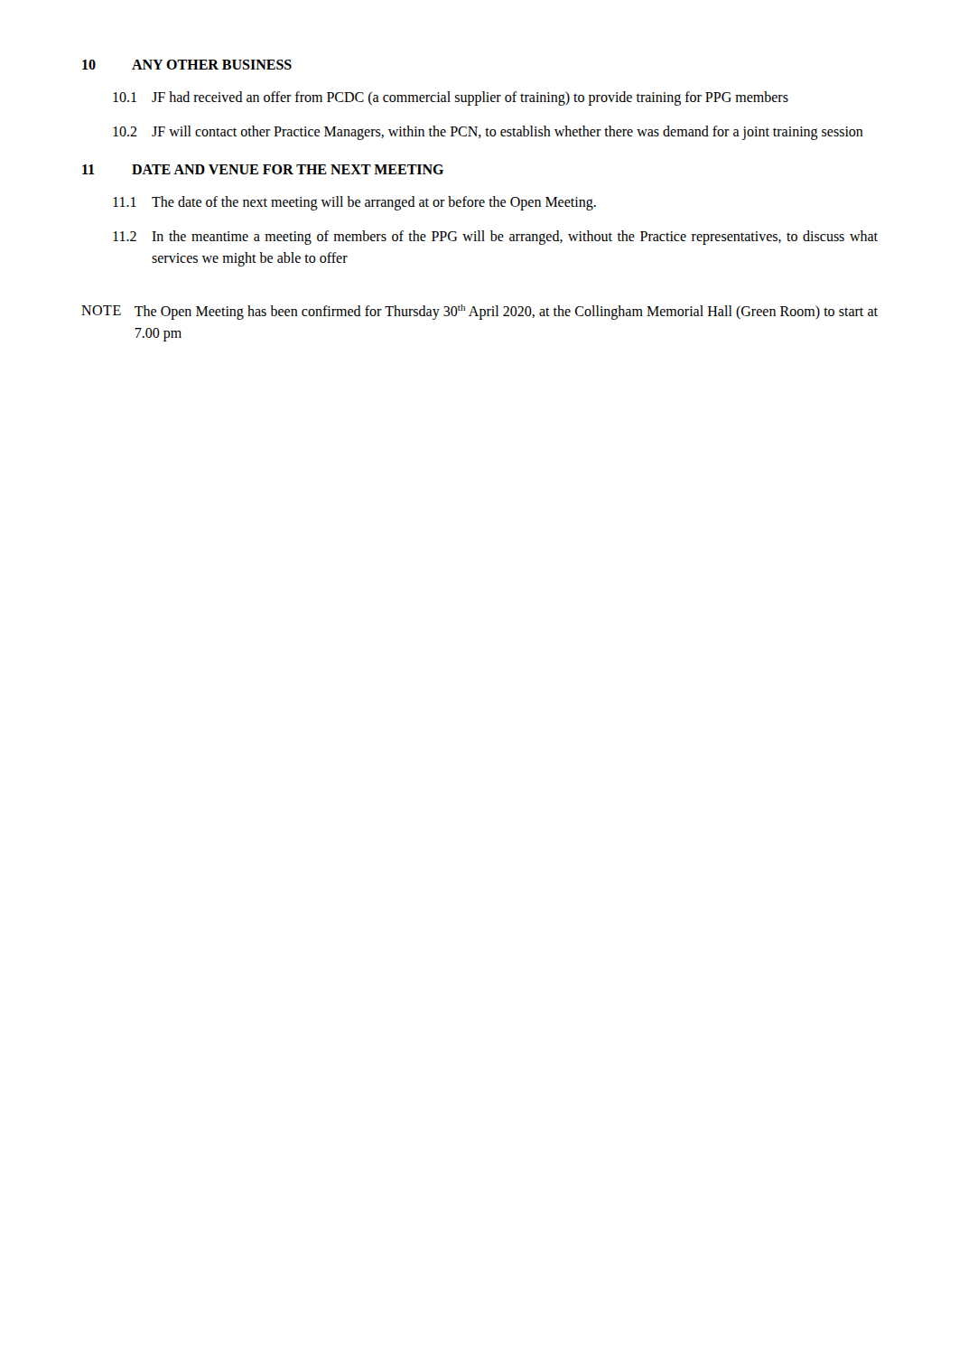10 Any Other Business
10.1 JF had received an offer from PCDC (a commercial supplier of training) to provide training for PPG members
10.2 JF will contact other Practice Managers, within the PCN, to establish whether there was demand for a joint training session
11 Date and Venue for the Next Meeting
11.1 The date of the next meeting will be arranged at or before the Open Meeting.
11.2 In the meantime a meeting of members of the PPG will be arranged, without the Practice representatives, to discuss what services we might be able to offer
NOTE The Open Meeting has been confirmed for Thursday 30th April 2020, at the Collingham Memorial Hall (Green Room) to start at 7.00 pm